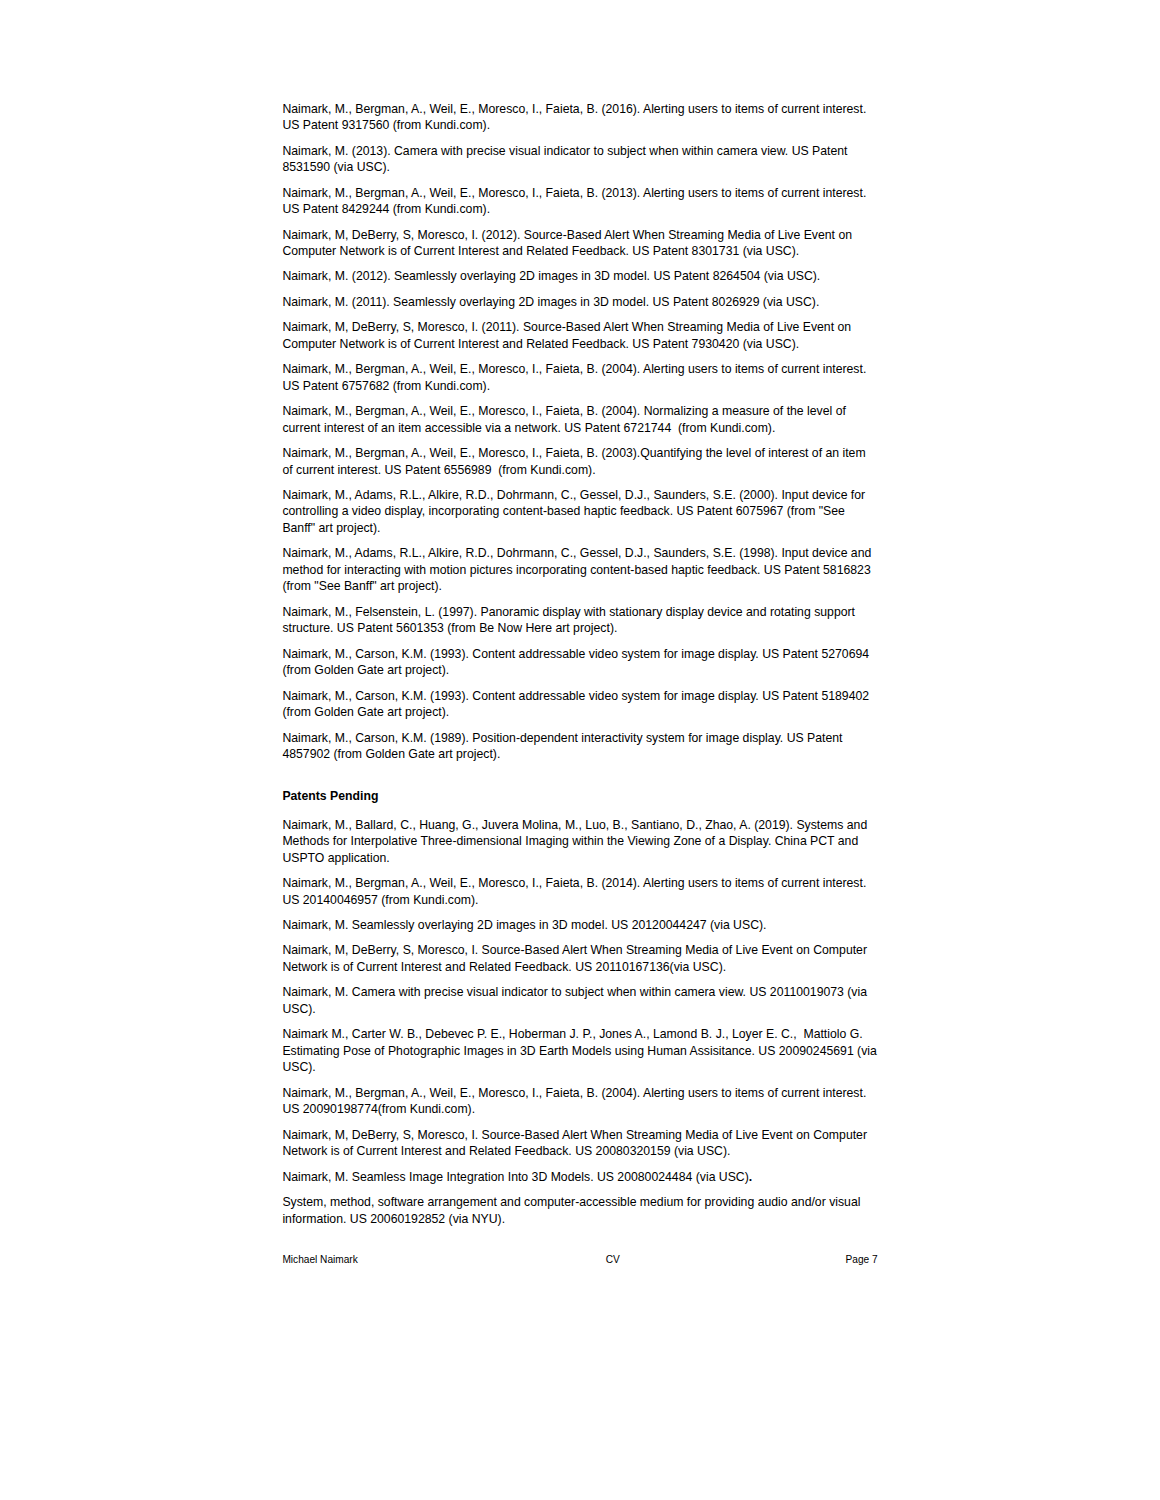Naimark, M., Bergman, A., Weil, E., Moresco, I., Faieta, B. (2016). Alerting users to items of current interest. US Patent 9317560 (from Kundi.com).
Naimark, M. (2013). Camera with precise visual indicator to subject when within camera view. US Patent 8531590 (via USC).
Naimark, M., Bergman, A., Weil, E., Moresco, I., Faieta, B. (2013). Alerting users to items of current interest. US Patent 8429244 (from Kundi.com).
Naimark, M, DeBerry, S, Moresco, I. (2012). Source-Based Alert When Streaming Media of Live Event on Computer Network is of Current Interest and Related Feedback. US Patent 8301731 (via USC).
Naimark, M. (2012). Seamlessly overlaying 2D images in 3D model. US Patent 8264504 (via USC).
Naimark, M. (2011). Seamlessly overlaying 2D images in 3D model. US Patent 8026929 (via USC).
Naimark, M, DeBerry, S, Moresco, I. (2011). Source-Based Alert When Streaming Media of Live Event on Computer Network is of Current Interest and Related Feedback. US Patent 7930420 (via USC).
Naimark, M., Bergman, A., Weil, E., Moresco, I., Faieta, B. (2004). Alerting users to items of current interest. US Patent 6757682 (from Kundi.com).
Naimark, M., Bergman, A., Weil, E., Moresco, I., Faieta, B. (2004). Normalizing a measure of the level of current interest of an item accessible via a network. US Patent 6721744 (from Kundi.com).
Naimark, M., Bergman, A., Weil, E., Moresco, I., Faieta, B. (2003).Quantifying the level of interest of an item of current interest. US Patent 6556989 (from Kundi.com).
Naimark, M., Adams, R.L., Alkire, R.D., Dohrmann, C., Gessel, D.J., Saunders, S.E. (2000). Input device for controlling a video display, incorporating content-based haptic feedback. US Patent 6075967 (from "See Banff" art project).
Naimark, M., Adams, R.L., Alkire, R.D., Dohrmann, C., Gessel, D.J., Saunders, S.E. (1998). Input device and method for interacting with motion pictures incorporating content-based haptic feedback. US Patent 5816823 (from "See Banff" art project).
Naimark, M., Felsenstein, L. (1997). Panoramic display with stationary display device and rotating support structure. US Patent 5601353 (from Be Now Here art project).
Naimark, M., Carson, K.M. (1993). Content addressable video system for image display. US Patent 5270694 (from Golden Gate art project).
Naimark, M., Carson, K.M. (1993). Content addressable video system for image display. US Patent 5189402 (from Golden Gate art project).
Naimark, M., Carson, K.M. (1989). Position-dependent interactivity system for image display. US Patent 4857902 (from Golden Gate art project).
Patents Pending
Naimark, M., Ballard, C., Huang, G., Juvera Molina, M., Luo, B., Santiano, D., Zhao, A. (2019). Systems and Methods for Interpolative Three-dimensional Imaging within the Viewing Zone of a Display. China PCT and USPTO application.
Naimark, M., Bergman, A., Weil, E., Moresco, I., Faieta, B. (2014). Alerting users to items of current interest. US 20140046957 (from Kundi.com).
Naimark, M. Seamlessly overlaying 2D images in 3D model. US 20120044247 (via USC).
Naimark, M, DeBerry, S, Moresco, I. Source-Based Alert When Streaming Media of Live Event on Computer Network is of Current Interest and Related Feedback. US 20110167136(via USC).
Naimark, M. Camera with precise visual indicator to subject when within camera view. US 20110019073 (via USC).
Naimark M., Carter W. B., Debevec P. E., Hoberman J. P., Jones A., Lamond B. J., Loyer E. C., Mattiolo G. Estimating Pose of Photographic Images in 3D Earth Models using Human Assisitance. US 20090245691 (via USC).
Naimark, M., Bergman, A., Weil, E., Moresco, I., Faieta, B. (2004). Alerting users to items of current interest. US 20090198774(from Kundi.com).
Naimark, M, DeBerry, S, Moresco, I. Source-Based Alert When Streaming Media of Live Event on Computer Network is of Current Interest and Related Feedback. US 20080320159 (via USC).
Naimark, M. Seamless Image Integration Into 3D Models. US 20080024484 (via USC).
System, method, software arrangement and computer-accessible medium for providing audio and/or visual information. US 20060192852 (via NYU).
Michael Naimark CV Page 7